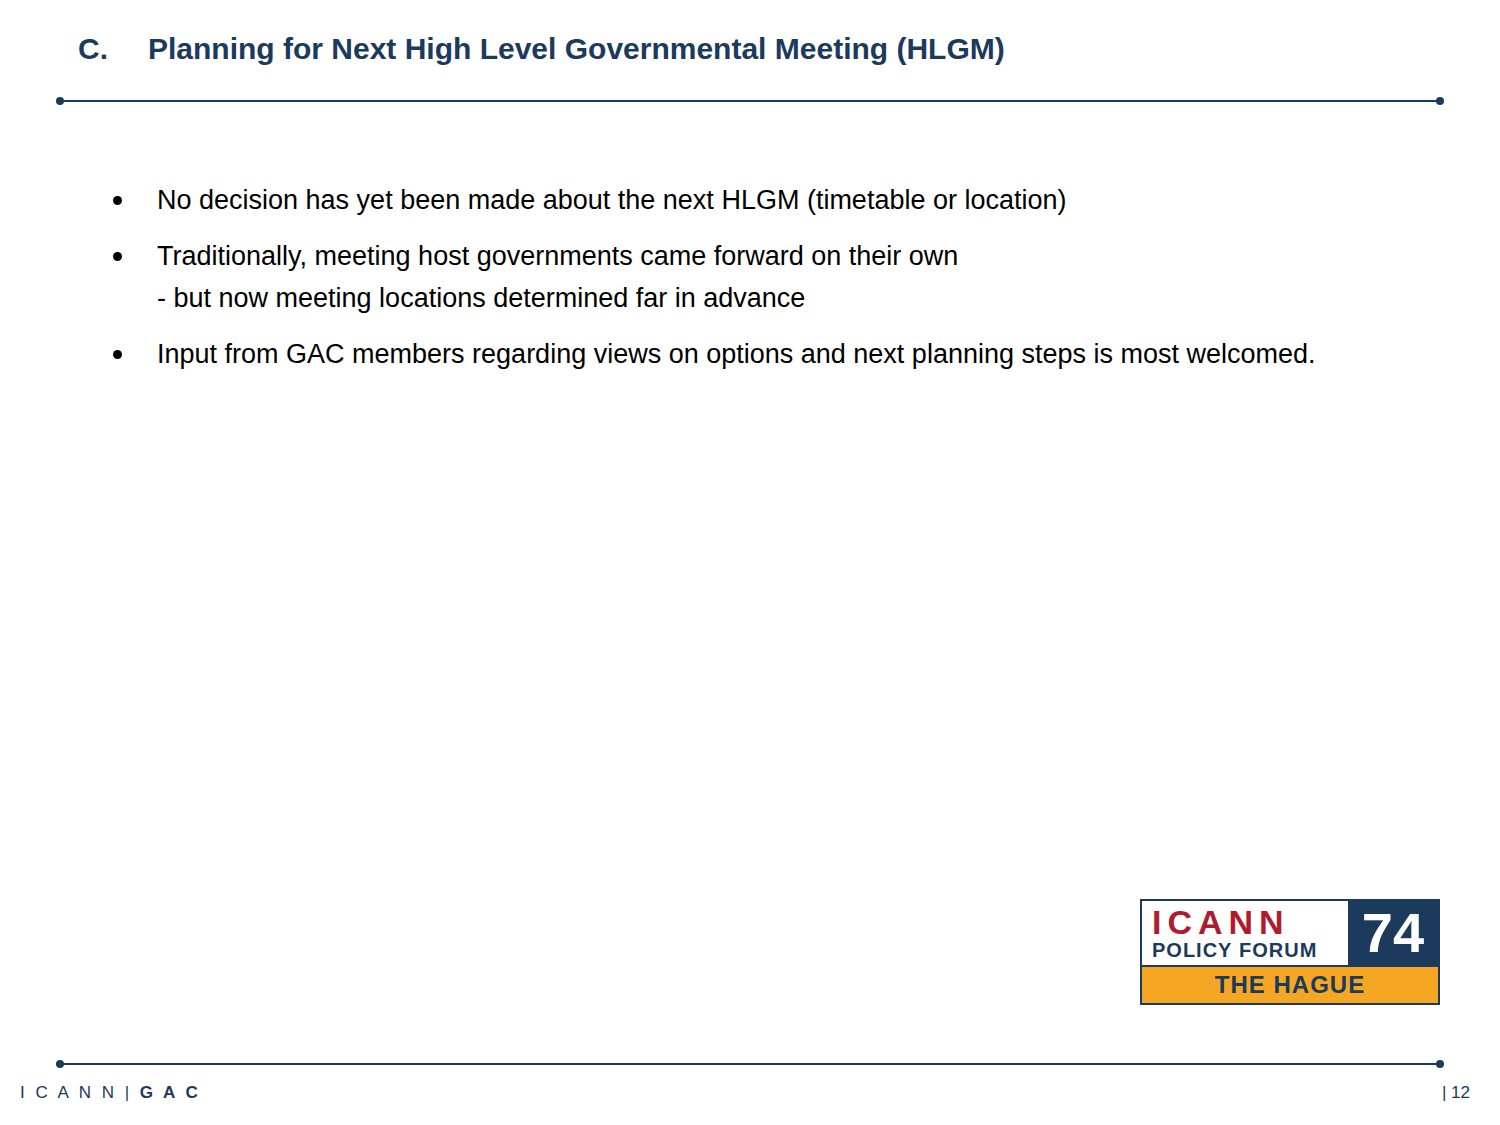C. Planning for Next High Level Governmental Meeting (HLGM)
No decision has yet been made about the next HLGM (timetable or location)
Traditionally, meeting host governments came forward on their own
- but now meeting locations determined far in advance
Input from GAC members regarding views on options and next planning steps is most welcomed.
ICANN
POLICY FORUM
74
THE HAGUE
I C A N N | G A C
| 12